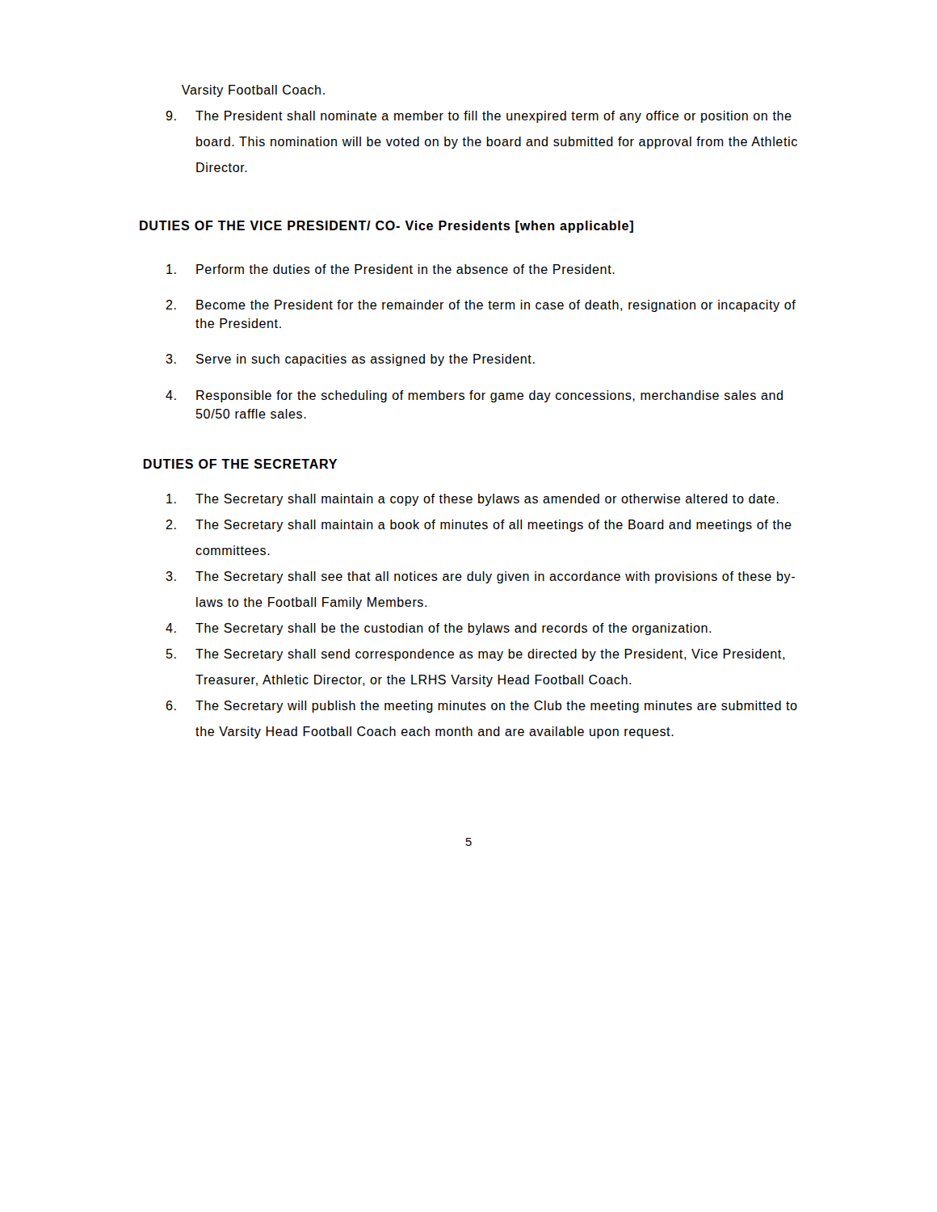Varsity Football Coach.
The President shall nominate a member to fill the unexpired term of any office or position on the board. This nomination will be voted on by the board and submitted for approval from the Athletic Director.
DUTIES OF THE VICE PRESIDENT/ CO- Vice Presidents [when applicable]
Perform the duties of the President in the absence of the President.
Become the President for the remainder of the term in case of death, resignation or incapacity of the President.
Serve in such capacities as assigned by the President.
Responsible for the scheduling of members for game day concessions, merchandise sales and 50/50 raffle sales.
DUTIES OF THE SECRETARY
The Secretary shall maintain a copy of these bylaws as amended or otherwise altered to date.
The Secretary shall maintain a book of minutes of all meetings of the Board and meetings of the committees.
The Secretary shall see that all notices are duly given in accordance with provisions of these by-laws to the Football Family Members.
The Secretary shall be the custodian of the bylaws and records of the organization.
The Secretary shall send correspondence as may be directed by the President, Vice President, Treasurer, Athletic Director, or the LRHS Varsity Head Football Coach.
The Secretary will publish the meeting minutes on the Club the meeting minutes are submitted to the Varsity Head Football Coach each month and are available upon request.
5